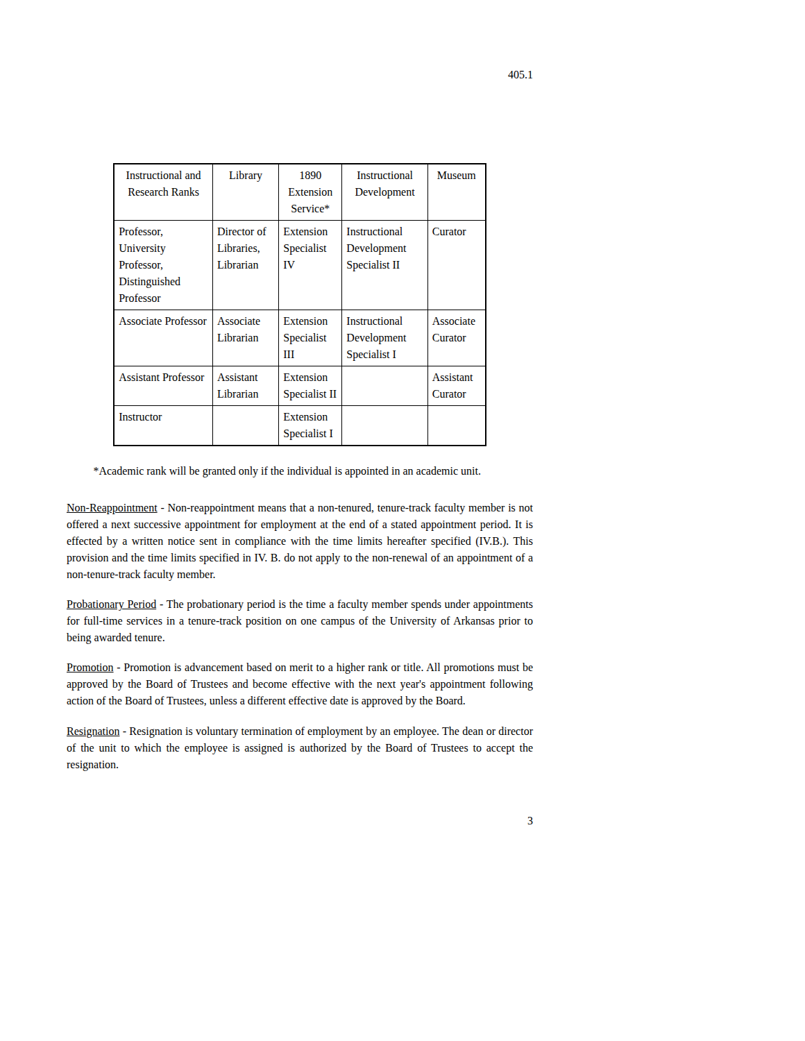405.1
| Instructional and Research Ranks | Library | 1890 Extension Service* | Instructional Development | Museum |
| --- | --- | --- | --- | --- |
| Professor, University Professor, Distinguished Professor | Director of Libraries, Librarian | Extension Specialist IV | Instructional Development Specialist II | Curator |
| Associate Professor | Associate Librarian | Extension Specialist III | Instructional Development Specialist I | Associate Curator |
| Assistant Professor | Assistant Librarian | Extension Specialist II | | Assistant Curator |
| Instructor | | Extension Specialist I | | |
*Academic rank will be granted only if the individual is appointed in an academic unit.
Non-Reappointment - Non-reappointment means that a non-tenured, tenure-track faculty member is not offered a next successive appointment for employment at the end of a stated appointment period. It is effected by a written notice sent in compliance with the time limits hereafter specified (IV.B.). This provision and the time limits specified in IV. B. do not apply to the non-renewal of an appointment of a non-tenure-track faculty member.
Probationary Period - The probationary period is the time a faculty member spends under appointments for full-time services in a tenure-track position on one campus of the University of Arkansas prior to being awarded tenure.
Promotion - Promotion is advancement based on merit to a higher rank or title. All promotions must be approved by the Board of Trustees and become effective with the next year's appointment following action of the Board of Trustees, unless a different effective date is approved by the Board.
Resignation - Resignation is voluntary termination of employment by an employee. The dean or director of the unit to which the employee is assigned is authorized by the Board of Trustees to accept the resignation.
3